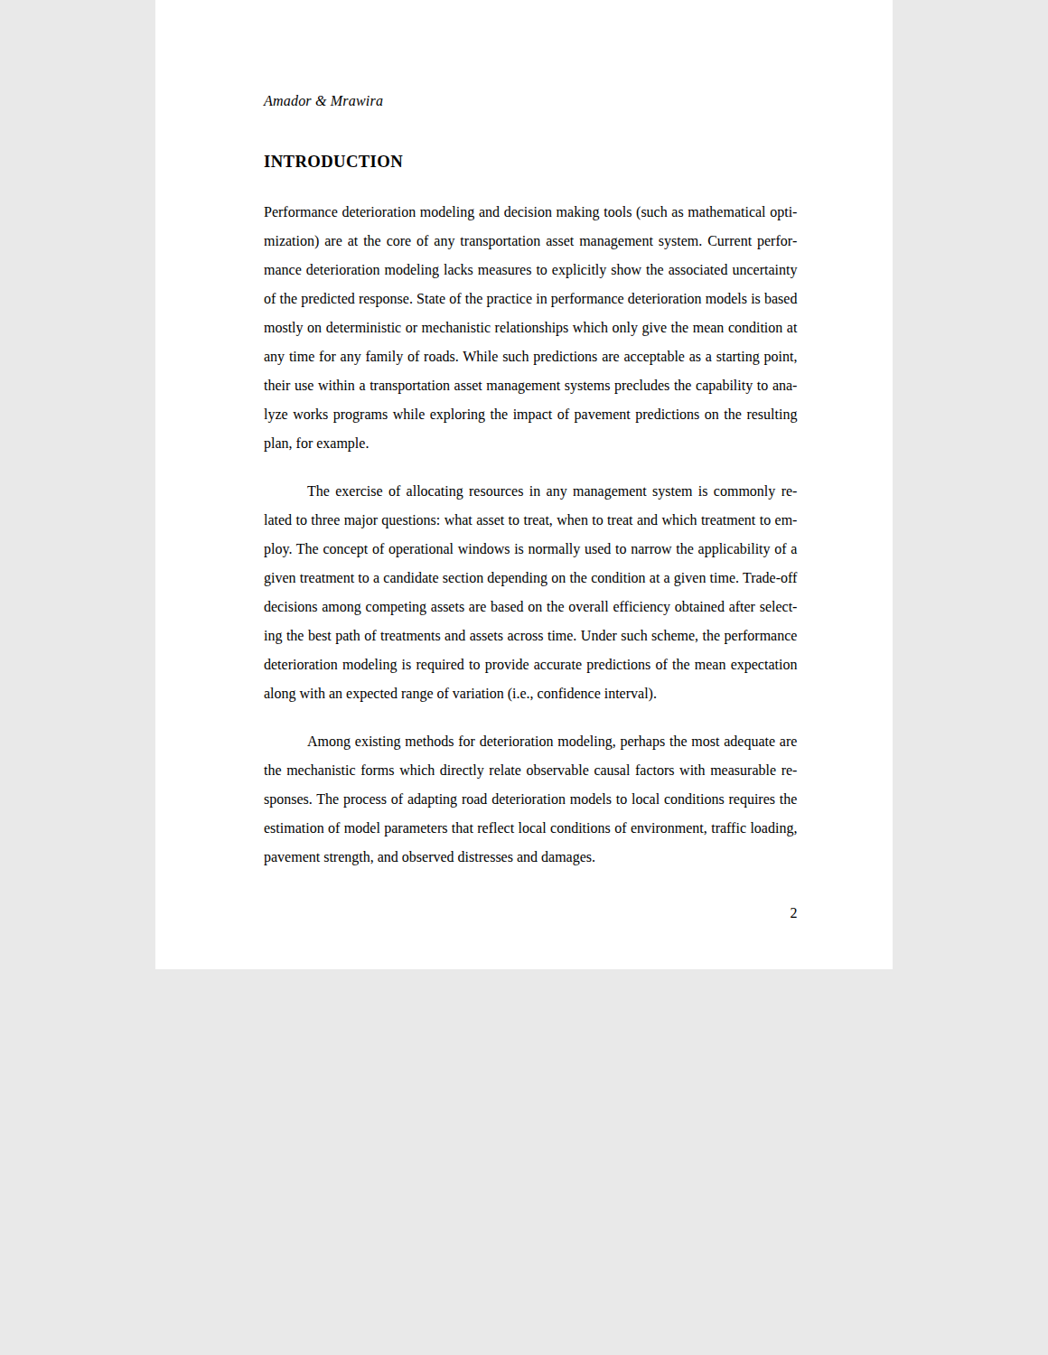Amador & Mrawira
INTRODUCTION
Performance deterioration modeling and decision making tools (such as mathematical optimization) are at the core of any transportation asset management system. Current performance deterioration modeling lacks measures to explicitly show the associated uncertainty of the predicted response. State of the practice in performance deterioration models is based mostly on deterministic or mechanistic relationships which only give the mean condition at any time for any family of roads. While such predictions are acceptable as a starting point, their use within a transportation asset management systems precludes the capability to analyze works programs while exploring the impact of pavement predictions on the resulting plan, for example.
The exercise of allocating resources in any management system is commonly related to three major questions: what asset to treat, when to treat and which treatment to employ. The concept of operational windows is normally used to narrow the applicability of a given treatment to a candidate section depending on the condition at a given time. Trade-off decisions among competing assets are based on the overall efficiency obtained after selecting the best path of treatments and assets across time. Under such scheme, the performance deterioration modeling is required to provide accurate predictions of the mean expectation along with an expected range of variation (i.e., confidence interval).
Among existing methods for deterioration modeling, perhaps the most adequate are the mechanistic forms which directly relate observable causal factors with measurable responses. The process of adapting road deterioration models to local conditions requires the estimation of model parameters that reflect local conditions of environment, traffic loading, pavement strength, and observed distresses and damages.
2